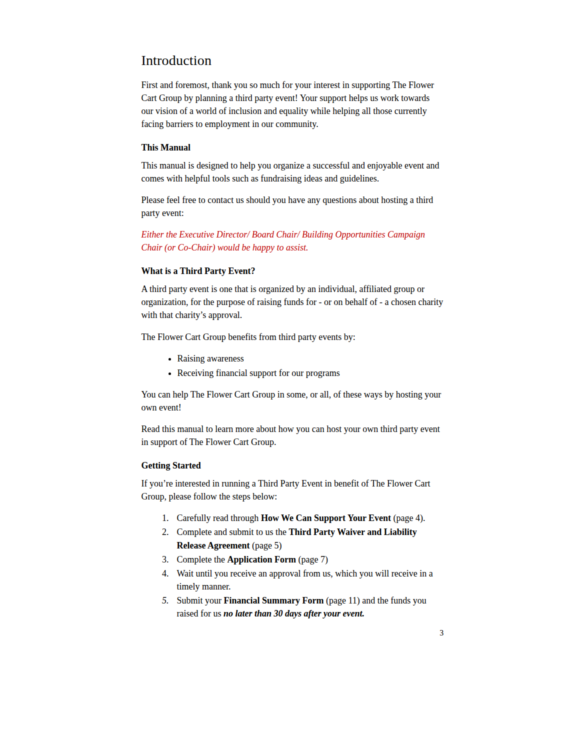Introduction
First and foremost, thank you so much for your interest in supporting The Flower Cart Group by planning a third party event! Your support helps us work towards our vision of a world of inclusion and equality while helping all those currently facing barriers to employment in our community.
This Manual
This manual is designed to help you organize a successful and enjoyable event and comes with helpful tools such as fundraising ideas and guidelines.
Please feel free to contact us should you have any questions about hosting a third party event:
Either the Executive Director/ Board Chair/ Building Opportunities Campaign Chair (or Co-Chair) would be happy to assist.
What is a Third Party Event?
A third party event is one that is organized by an individual, affiliated group or organization, for the purpose of raising funds for - or on behalf of - a chosen charity with that charity’s approval.
The Flower Cart Group benefits from third party events by:
Raising awareness
Receiving financial support for our programs
You can help The Flower Cart Group in some, or all, of these ways by hosting your own event!
Read this manual to learn more about how you can host your own third party event in support of The Flower Cart Group.
Getting Started
If you’re interested in running a Third Party Event in benefit of The Flower Cart Group, please follow the steps below:
Carefully read through How We Can Support Your Event (page 4).
Complete and submit to us the Third Party Waiver and Liability Release Agreement (page 5)
Complete the Application Form (page 7)
Wait until you receive an approval from us, which you will receive in a timely manner.
Submit your Financial Summary Form (page 11) and the funds you raised for us no later than 30 days after your event.
3